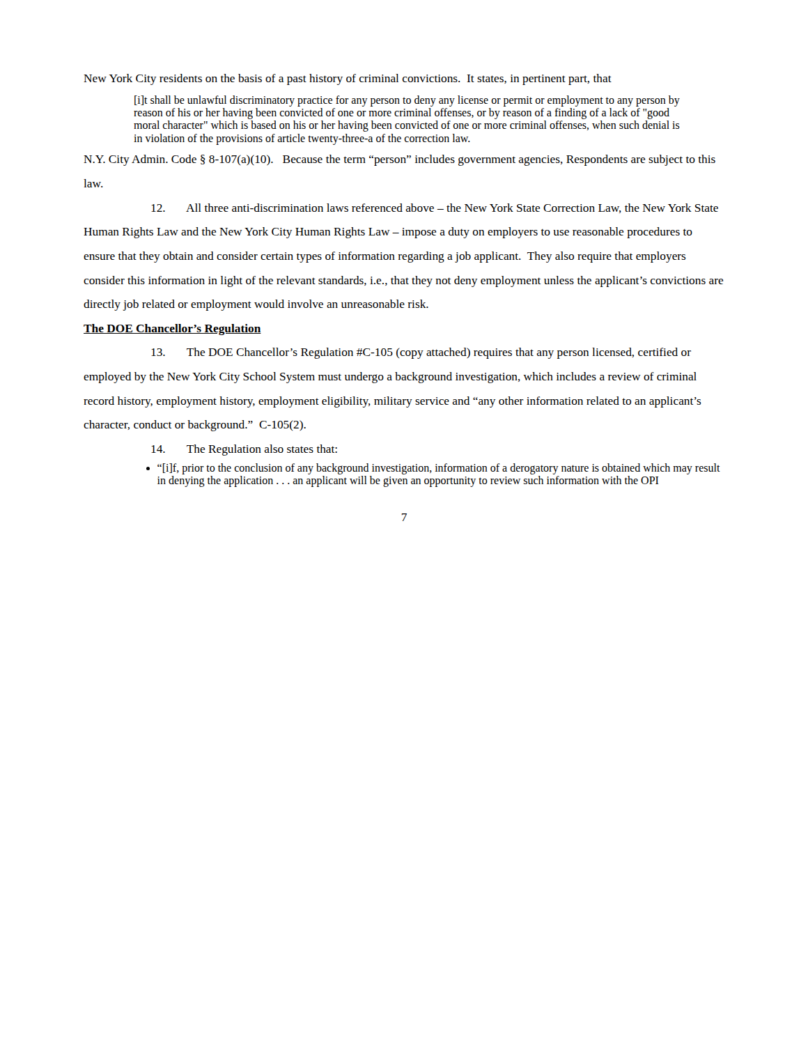New York City residents on the basis of a past history of criminal convictions. It states, in pertinent part, that
[i]t shall be unlawful discriminatory practice for any person to deny any license or permit or employment to any person by reason of his or her having been convicted of one or more criminal offenses, or by reason of a finding of a lack of "good moral character" which is based on his or her having been convicted of one or more criminal offenses, when such denial is in violation of the provisions of article twenty-three-a of the correction law.
N.Y. City Admin. Code § 8-107(a)(10). Because the term “person” includes government agencies, Respondents are subject to this law.
12. All three anti-discrimination laws referenced above – the New York State Correction Law, the New York State Human Rights Law and the New York City Human Rights Law – impose a duty on employers to use reasonable procedures to ensure that they obtain and consider certain types of information regarding a job applicant. They also require that employers consider this information in light of the relevant standards, i.e., that they not deny employment unless the applicant’s convictions are directly job related or employment would involve an unreasonable risk.
The DOE Chancellor’s Regulation
13. The DOE Chancellor’s Regulation #C-105 (copy attached) requires that any person licensed, certified or employed by the New York City School System must undergo a background investigation, which includes a review of criminal record history, employment history, employment eligibility, military service and “any other information related to an applicant’s character, conduct or background.” C-105(2).
14. The Regulation also states that:
“[i]f, prior to the conclusion of any background investigation, information of a derogatory nature is obtained which may result in denying the application . . . an applicant will be given an opportunity to review such information with the OPI
7